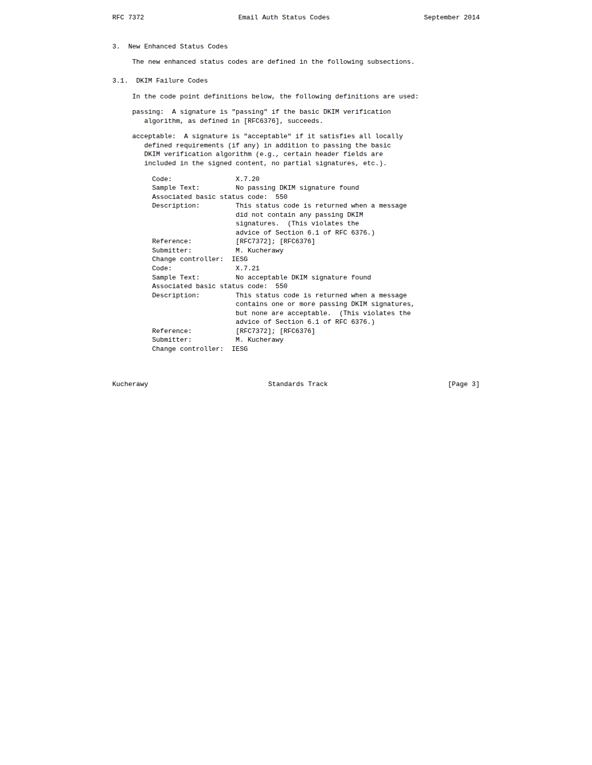RFC 7372 Email Auth Status Codes September 2014
3. New Enhanced Status Codes
The new enhanced status codes are defined in the following subsections.
3.1. DKIM Failure Codes
In the code point definitions below, the following definitions are used:
passing: A signature is "passing" if the basic DKIM verification
algorithm, as defined in [RFC6376], succeeds.
acceptable: A signature is "acceptable" if it satisfies all locally
defined requirements (if any) in addition to passing the basic
DKIM verification algorithm (e.g., certain header fields are
included in the signed content, no partial signatures, etc.).
Code:                X.7.20
Sample Text:         No passing DKIM signature found
Associated basic status code:  550
Description:         This status code is returned when a message
                     did not contain any passing DKIM
                     signatures.  (This violates the
                     advice of Section 6.1 of RFC 6376.)
Reference:           [RFC7372]; [RFC6376]
Submitter:           M. Kucherawy
Change controller:  IESG
Code:                X.7.21
Sample Text:         No acceptable DKIM signature found
Associated basic status code:  550
Description:         This status code is returned when a message
                     contains one or more passing DKIM signatures,
                     but none are acceptable.  (This violates the
                     advice of Section 6.1 of RFC 6376.)
Reference:           [RFC7372]; [RFC6376]
Submitter:           M. Kucherawy
Change controller:  IESG
Kucherawy Standards Track [Page 3]